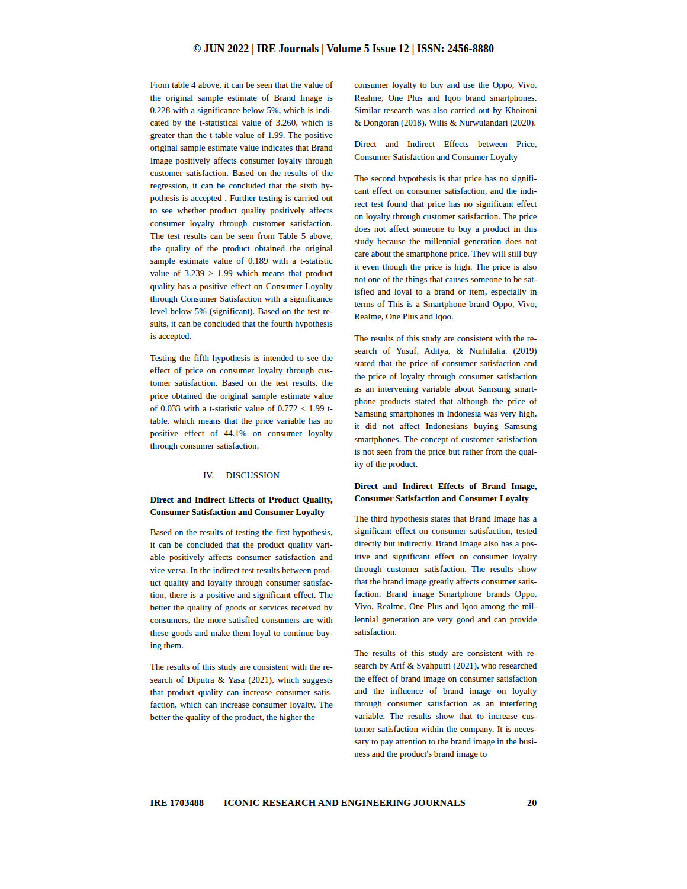© JUN 2022 | IRE Journals | Volume 5 Issue 12 | ISSN: 2456-8880
From table 4 above, it can be seen that the value of the original sample estimate of Brand Image is 0.228 with a significance below 5%, which is indicated by the t-statistical value of 3.260, which is greater than the t-table value of 1.99. The positive original sample estimate value indicates that Brand Image positively affects consumer loyalty through customer satisfaction. Based on the results of the regression, it can be concluded that the sixth hypothesis is accepted . Further testing is carried out to see whether product quality positively affects consumer loyalty through customer satisfaction. The test results can be seen from Table 5 above, the quality of the product obtained the original sample estimate value of 0.189 with a t-statistic value of 3.239 > 1.99 which means that product quality has a positive effect on Consumer Loyalty through Consumer Satisfaction with a significance level below 5% (significant). Based on the test results, it can be concluded that the fourth hypothesis is accepted.
Testing the fifth hypothesis is intended to see the effect of price on consumer loyalty through customer satisfaction. Based on the test results, the price obtained the original sample estimate value of 0.033 with a t-statistic value of 0.772 < 1.99 t-table, which means that the price variable has no positive effect of 44.1% on consumer loyalty through consumer satisfaction.
IV. DISCUSSION
Direct and Indirect Effects of Product Quality, Consumer Satisfaction and Consumer Loyalty
Based on the results of testing the first hypothesis, it can be concluded that the product quality variable positively affects consumer satisfaction and vice versa. In the indirect test results between product quality and loyalty through consumer satisfaction, there is a positive and significant effect. The better the quality of goods or services received by consumers, the more satisfied consumers are with these goods and make them loyal to continue buying them.
The results of this study are consistent with the research of Diputra & Yasa (2021), which suggests that product quality can increase consumer satisfaction, which can increase consumer loyalty. The better the quality of the product, the higher the
consumer loyalty to buy and use the Oppo, Vivo, Realme, One Plus and Iqoo brand smartphones. Similar research was also carried out by Khoironi & Dongoran (2018), Wilis & Nurwulandari (2020).
Direct and Indirect Effects between Price, Consumer Satisfaction and Consumer Loyalty
The second hypothesis is that price has no significant effect on consumer satisfaction, and the indirect test found that price has no significant effect on loyalty through customer satisfaction. The price does not affect someone to buy a product in this study because the millennial generation does not care about the smartphone price. They will still buy it even though the price is high. The price is also not one of the things that causes someone to be satisfied and loyal to a brand or item, especially in terms of This is a Smartphone brand Oppo, Vivo, Realme, One Plus and Iqoo.
The results of this study are consistent with the research of Yusuf, Aditya, & Nurhilalia. (2019) stated that the price of consumer satisfaction and the price of loyalty through consumer satisfaction as an intervening variable about Samsung smartphone products stated that although the price of Samsung smartphones in Indonesia was very high, it did not affect Indonesians buying Samsung smartphones. The concept of customer satisfaction is not seen from the price but rather from the quality of the product.
Direct and Indirect Effects of Brand Image, Consumer Satisfaction and Consumer Loyalty
The third hypothesis states that Brand Image has a significant effect on consumer satisfaction, tested directly but indirectly. Brand Image also has a positive and significant effect on consumer loyalty through customer satisfaction. The results show that the brand image greatly affects consumer satisfaction. Brand image Smartphone brands Oppo, Vivo, Realme, One Plus and Iqoo among the millennial generation are very good and can provide satisfaction.
The results of this study are consistent with research by Arif & Syahputri (2021), who researched the effect of brand image on consumer satisfaction and the influence of brand image on loyalty through consumer satisfaction as an interfering variable. The results show that to increase customer satisfaction within the company. It is necessary to pay attention to the brand image in the business and the product's brand image to
IRE 1703488 ICONIC RESEARCH AND ENGINEERING JOURNALS 20